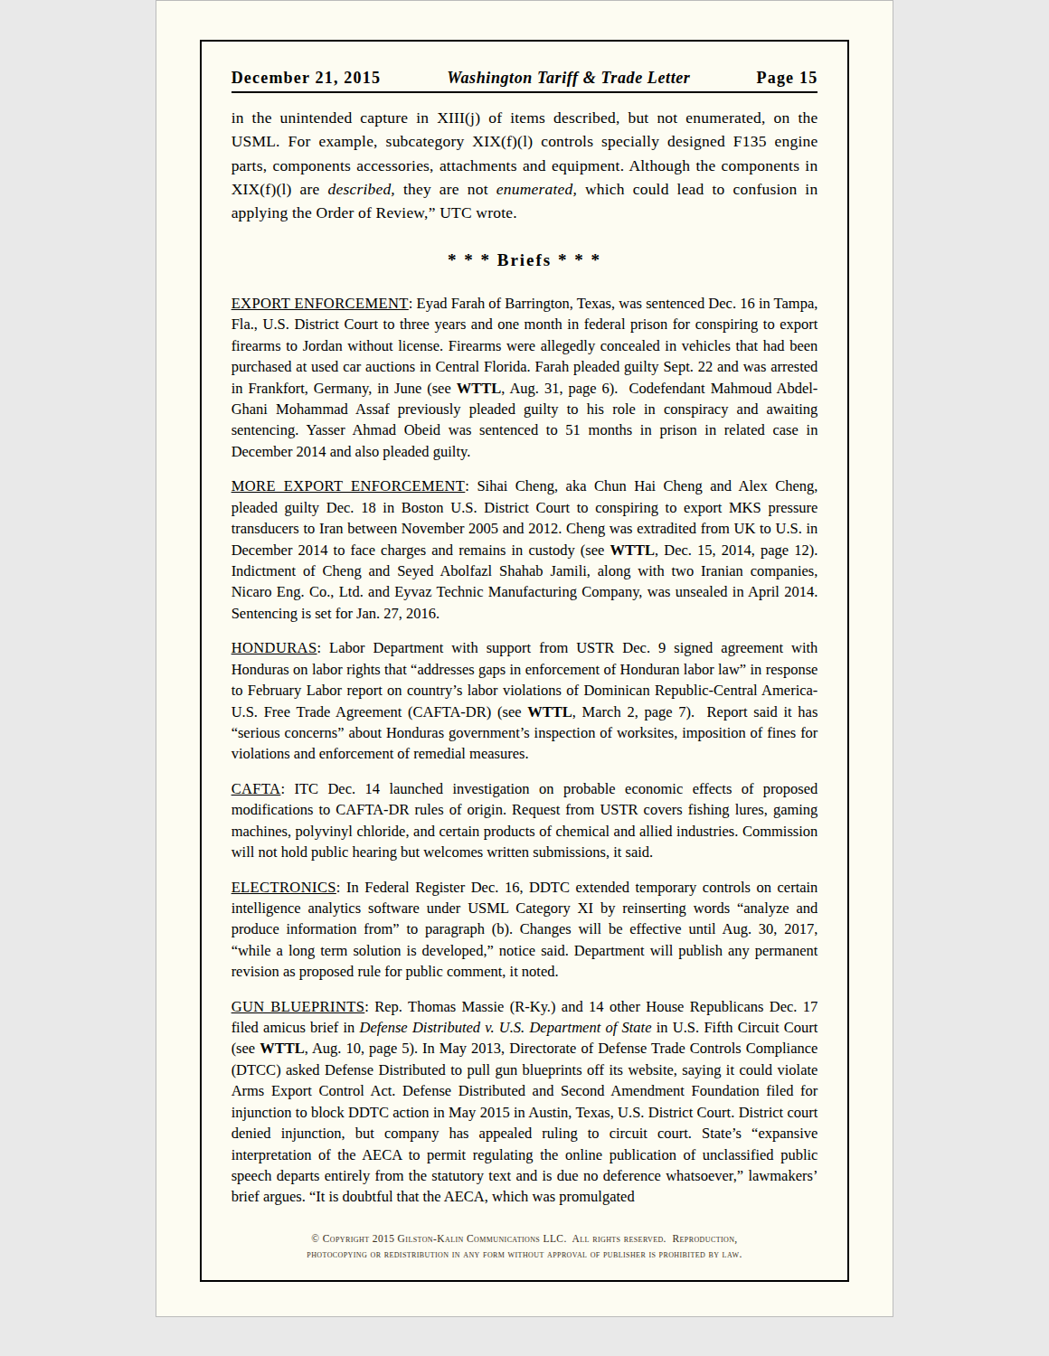December 21, 2015
Washington Tariff & Trade Letter
Page 15
in the unintended capture in XIII(j) of items described, but not enumerated, on the USML. For example, subcategory XIX(f)(l) controls specially designed F135 engine parts, components accessories, attachments and equipment. Although the components in XIX(f)(l) are described, they are not enumerated, which could lead to confusion in applying the Order of Review,” UTC wrote.
* * * Briefs * * *
EXPORT ENFORCEMENT: Eyad Farah of Barrington, Texas, was sentenced Dec. 16 in Tampa, Fla., U.S. District Court to three years and one month in federal prison for conspiring to export firearms to Jordan without license. Firearms were allegedly concealed in vehicles that had been purchased at used car auctions in Central Florida. Farah pleaded guilty Sept. 22 and was arrested in Frankfort, Germany, in June (see WTTL, Aug. 31, page 6). Codefendant Mahmoud Abdel-Ghani Mohammad Assaf previously pleaded guilty to his role in conspiracy and awaiting sentencing. Yasser Ahmad Obeid was sentenced to 51 months in prison in related case in December 2014 and also pleaded guilty.
MORE EXPORT ENFORCEMENT: Sihai Cheng, aka Chun Hai Cheng and Alex Cheng, pleaded guilty Dec. 18 in Boston U.S. District Court to conspiring to export MKS pressure transducers to Iran between November 2005 and 2012. Cheng was extradited from UK to U.S. in December 2014 to face charges and remains in custody (see WTTL, Dec. 15, 2014, page 12). Indictment of Cheng and Seyed Abolfazl Shahab Jamili, along with two Iranian companies, Nicaro Eng. Co., Ltd. and Eyvaz Technic Manufacturing Company, was unsealed in April 2014. Sentencing is set for Jan. 27, 2016.
HONDURAS: Labor Department with support from USTR Dec. 9 signed agreement with Honduras on labor rights that “addresses gaps in enforcement of Honduran labor law” in response to February Labor report on country’s labor violations of Dominican Republic-Central America-U.S. Free Trade Agreement (CAFTA-DR) (see WTTL, March 2, page 7). Report said it has “serious concerns” about Honduras government’s inspection of worksites, imposition of fines for violations and enforcement of remedial measures.
CAFTA: ITC Dec. 14 launched investigation on probable economic effects of proposed modifications to CAFTA-DR rules of origin. Request from USTR covers fishing lures, gaming machines, polyvinyl chloride, and certain products of chemical and allied industries. Commission will not hold public hearing but welcomes written submissions, it said.
ELECTRONICS: In Federal Register Dec. 16, DDTC extended temporary controls on certain intelligence analytics software under USML Category XI by reinserting words “analyze and produce information from” to paragraph (b). Changes will be effective until Aug. 30, 2017, “while a long term solution is developed,” notice said. Department will publish any permanent revision as proposed rule for public comment, it noted.
GUN BLUEPRINTS: Rep. Thomas Massie (R-Ky.) and 14 other House Republicans Dec. 17 filed amicus brief in Defense Distributed v. U.S. Department of State in U.S. Fifth Circuit Court (see WTTL, Aug. 10, page 5). In May 2013, Directorate of Defense Trade Controls Compliance (DTCC) asked Defense Distributed to pull gun blueprints off its website, saying it could violate Arms Export Control Act. Defense Distributed and Second Amendment Foundation filed for injunction to block DDTC action in May 2015 in Austin, Texas, U.S. District Court. District court denied injunction, but company has appealed ruling to circuit court. State’s “expansive interpretation of the AECA to permit regulating the online publication of unclassified public speech departs entirely from the statutory text and is due no deference whatsoever,” lawmakers’ brief argues. “It is doubtful that the AECA, which was promulgated
© Copyright 2015 Gilston-Kalin Communications LLC. All rights reserved. Reproduction,
photocopying or redistribution in any form without approval of publisher is prohibited by law.